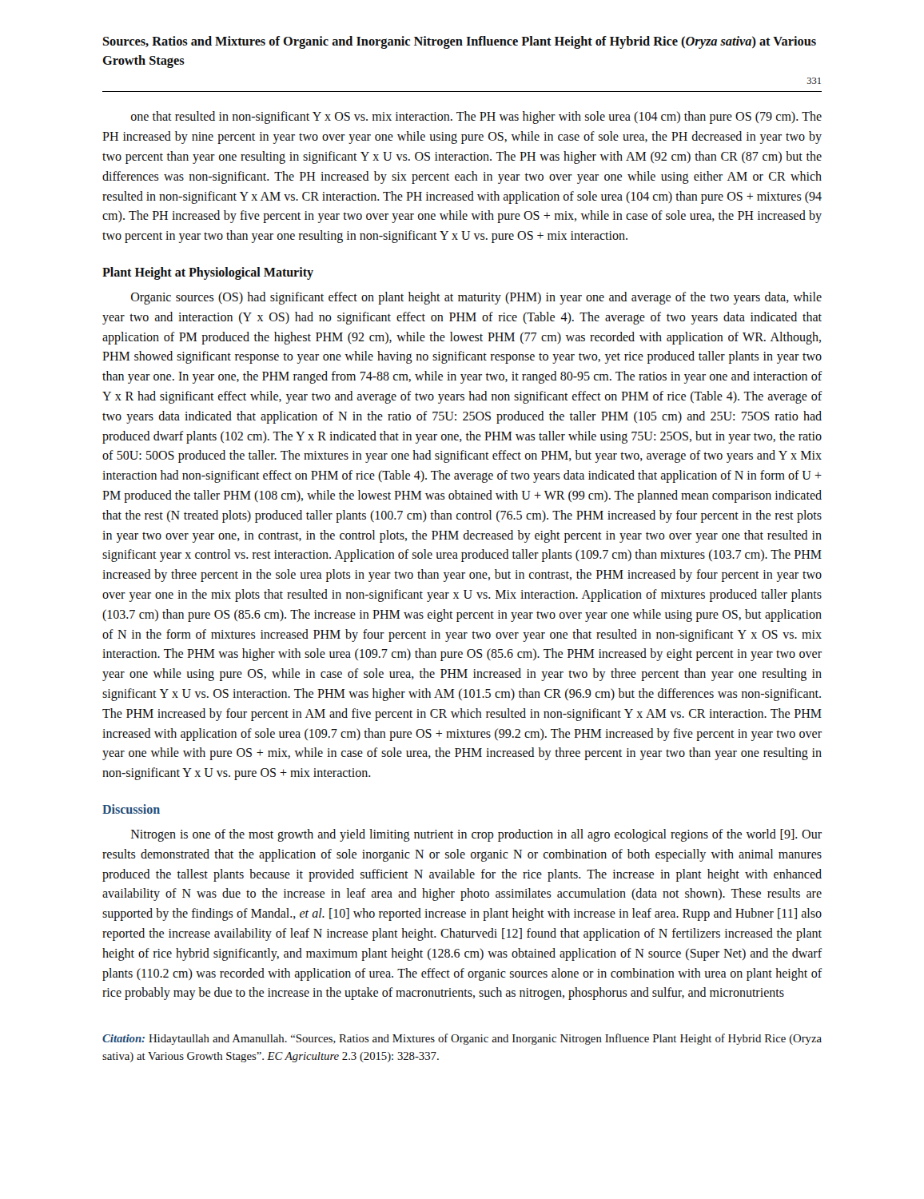Sources, Ratios and Mixtures of Organic and Inorganic Nitrogen Influence Plant Height of Hybrid Rice (Oryza sativa) at Various Growth Stages
331
one that resulted in non-significant Y x OS vs. mix interaction. The PH was higher with sole urea (104 cm) than pure OS (79 cm). The PH increased by nine percent in year two over year one while using pure OS, while in case of sole urea, the PH decreased in year two by two percent than year one resulting in significant Y x U vs. OS interaction. The PH was higher with AM (92 cm) than CR (87 cm) but the differences was non-significant. The PH increased by six percent each in year two over year one while using either AM or CR which resulted in non-significant Y x AM vs. CR interaction. The PH increased with application of sole urea (104 cm) than pure OS + mixtures (94 cm). The PH increased by five percent in year two over year one while with pure OS + mix, while in case of sole urea, the PH increased by two percent in year two than year one resulting in non-significant Y x U vs. pure OS + mix interaction.
Plant Height at Physiological Maturity
Organic sources (OS) had significant effect on plant height at maturity (PHM) in year one and average of the two years data, while year two and interaction (Y x OS) had no significant effect on PHM of rice (Table 4). The average of two years data indicated that application of PM produced the highest PHM (92 cm), while the lowest PHM (77 cm) was recorded with application of WR. Although, PHM showed significant response to year one while having no significant response to year two, yet rice produced taller plants in year two than year one. In year one, the PHM ranged from 74-88 cm, while in year two, it ranged 80-95 cm. The ratios in year one and interaction of Y x R had significant effect while, year two and average of two years had non significant effect on PHM of rice (Table 4). The average of two years data indicated that application of N in the ratio of 75U: 25OS produced the taller PHM (105 cm) and 25U: 75OS ratio had produced dwarf plants (102 cm). The Y x R indicated that in year one, the PHM was taller while using 75U: 25OS, but in year two, the ratio of 50U: 50OS produced the taller. The mixtures in year one had significant effect on PHM, but year two, average of two years and Y x Mix interaction had non-significant effect on PHM of rice (Table 4). The average of two years data indicated that application of N in form of U + PM produced the taller PHM (108 cm), while the lowest PHM was obtained with U + WR (99 cm). The planned mean comparison indicated that the rest (N treated plots) produced taller plants (100.7 cm) than control (76.5 cm). The PHM increased by four percent in the rest plots in year two over year one, in contrast, in the control plots, the PHM decreased by eight percent in year two over year one that resulted in significant year x control vs. rest interaction. Application of sole urea produced taller plants (109.7 cm) than mixtures (103.7 cm). The PHM increased by three percent in the sole urea plots in year two than year one, but in contrast, the PHM increased by four percent in year two over year one in the mix plots that resulted in non-significant year x U vs. Mix interaction. Application of mixtures produced taller plants (103.7 cm) than pure OS (85.6 cm). The increase in PHM was eight percent in year two over year one while using pure OS, but application of N in the form of mixtures increased PHM by four percent in year two over year one that resulted in non-significant Y x OS vs. mix interaction. The PHM was higher with sole urea (109.7 cm) than pure OS (85.6 cm). The PHM increased by eight percent in year two over year one while using pure OS, while in case of sole urea, the PHM increased in year two by three percent than year one resulting in significant Y x U vs. OS interaction. The PHM was higher with AM (101.5 cm) than CR (96.9 cm) but the differences was non-significant. The PHM increased by four percent in AM and five percent in CR which resulted in non-significant Y x AM vs. CR interaction. The PHM increased with application of sole urea (109.7 cm) than pure OS + mixtures (99.2 cm). The PHM increased by five percent in year two over year one while with pure OS + mix, while in case of sole urea, the PHM increased by three percent in year two than year one resulting in non-significant Y x U vs. pure OS + mix interaction.
Discussion
Nitrogen is one of the most growth and yield limiting nutrient in crop production in all agro ecological regions of the world [9]. Our results demonstrated that the application of sole inorganic N or sole organic N or combination of both especially with animal manures produced the tallest plants because it provided sufficient N available for the rice plants. The increase in plant height with enhanced availability of N was due to the increase in leaf area and higher photo assimilates accumulation (data not shown). These results are supported by the findings of Mandal., et al. [10] who reported increase in plant height with increase in leaf area. Rupp and Hubner [11] also reported the increase availability of leaf N increase plant height. Chaturvedi [12] found that application of N fertilizers increased the plant height of rice hybrid significantly, and maximum plant height (128.6 cm) was obtained application of N source (Super Net) and the dwarf plants (110.2 cm) was recorded with application of urea. The effect of organic sources alone or in combination with urea on plant height of rice probably may be due to the increase in the uptake of macronutrients, such as nitrogen, phosphorus and sulfur, and micronutrients
Citation: Hidaytaullah and Amanullah. “Sources, Ratios and Mixtures of Organic and Inorganic Nitrogen Influence Plant Height of Hybrid Rice (Oryza sativa) at Various Growth Stages”. EC Agriculture 2.3 (2015): 328-337.